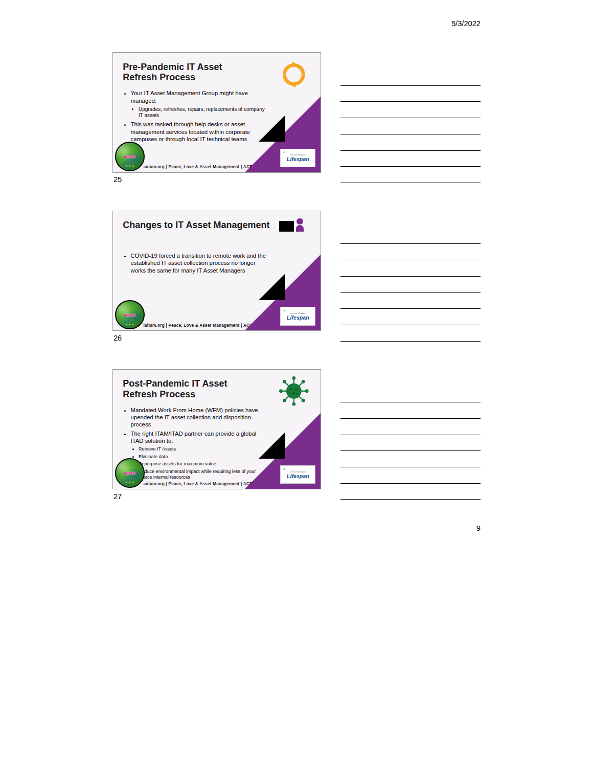5/3/2022
Pre-Pandemic IT Asset
Refresh Process
Your IT Asset Management Group might have managed:
Upgrades, refreshes, repairs, replacements of company IT assets
This was tasked through help desks or asset management services located within corporate campuses or through local IT technical teams
iaitam.org | Peace, Love & Asset Management | ACE 2022
IAITAM
★ ★ ★
❧
we are lifespan
Lifespan
25
Changes to IT Asset Management
COVID-19 forced a transition to remote work and the established IT asset collection process no longer works the same for many IT Asset Managers
iaitam.org | Peace, Love & Asset Management | ACE 2022
IAITAM
★ ★ ★
❧
we are lifespan
Lifespan
26
Post-Pandemic IT Asset
Refresh Process
Mandated Work From Home (WFM) policies have upended the IT asset collection and disposition process
The right ITAM/ITAD partner can provide a global ITAD solution to:
Retrieve IT Assets
Eliminate data
Repurpose assets for maximum value
Reduce environmental impact while requiring less of your scarce internal resources
iaitam.org | Peace, Love & Asset Management | ACE 2022
IAITAM
★ ★ ★
❧
we are lifespan
Lifespan
27
9